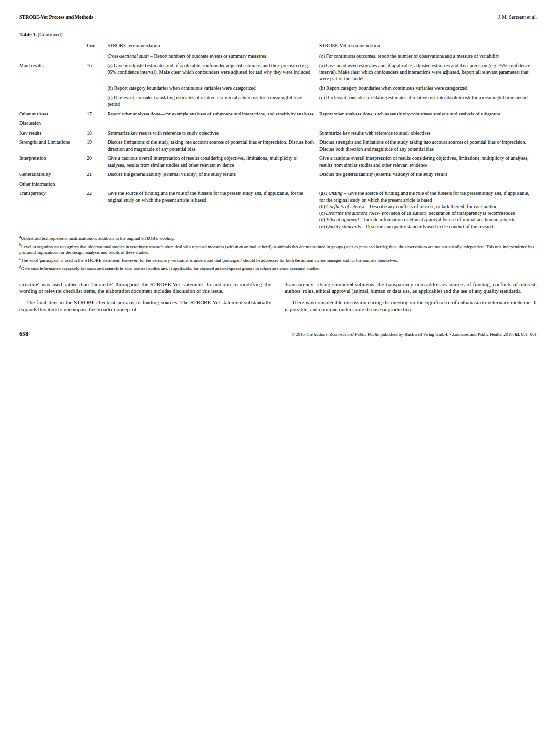STROBE-Vet Process and Methods
J. M. Sargeant et al.
Table 1. (Continued)
| | Item | STROBE recommendation | STROBE-Vet recommendation |
| --- | --- | --- | --- |
| | | Cross-sectional study – Report numbers of outcome events or summary measures | (c) For continuous outcomes, report the number of observations and a measure of variability |
| Main results | 16 | (a) Give unadjusted estimates and, if applicable, confounder-adjusted estimates and their precision (e.g. 95% confidence interval). Make clear which confounders were adjusted for and why they were included | (a) Give unadjusted estimates and, if applicable, adjusted estimates and their precision (e.g. 95% confidence interval). Make clear which confounders and interactions were adjusted. Report all relevant parameters that were part of the model |
| | | (b) Report category boundaries when continuous variables were categorized | (b) Report category boundaries when continuous variables were categorized |
| | | (c) If relevant, consider translating estimates of relative risk into absolute risk for a meaningful time period | (c) If relevant, consider translating estimates of relative risk into absolute risk for a meaningful time period |
| Other analyses | 17 | Report other analyses done—for example analyses of subgroups and interactions, and sensitivity analyses | Report other analyses done, such as sensitivity/robustness analysis and analysis of subgroups |
| Discussion | | | |
| Key results | 18 | Summarize key results with reference to study objectives | Summarize key results with reference to study objectives |
| Strengths and Limitations | 19 | Discuss limitations of the study, taking into account sources of potential bias or imprecision. Discuss both direction and magnitude of any potential bias | Discuss strengths and limitations of the study, taking into account sources of potential bias or imprecision. Discuss both direction and magnitude of any potential bias |
| Interpretation | 20 | Give a cautious overall interpretation of results considering objectives, limitations, multiplicity of analyses, results from similar studies and other relevant evidence | Give a cautious overall interpretation of results considering objectives, limitations, multiplicity of analyses, results from similar studies and other relevant evidence |
| Generalizability | 21 | Discuss the generalizability (external validity) of the study results | Discuss the generalizability (external validity) of the study results |
| Other information | | | |
| Transparency | 22 | Give the source of funding and the role of the funders for the present study and, if applicable, for the original study on which the present article is based | (a) Funding – Give the source of funding and the role of the funders for the present study and, if applicable, for the original study on which the present article is based (b) Conflicts of interest – Describe any conflicts of interest, or lack thereof, for each author (c) Describe the authors' roles - Provision of an authors' declaration of transparency is recommended (d) Ethical approval – Include information on ethical approval for use of animal and human subjects (e) Quality standards – Describe any quality standards used in the conduct of the research |
aUnderlined text represents modifications or additions to the original STROBE wording.
bLevel of organization recognizes that observational studies in veterinary research often deal with repeated measures (within an animal or herd) or animals that are maintained in groups (such as pens and herds); thus, the observations are not statistically independent. This non-independence has profound implications for the design, analysis and results of these studies.
cThe word 'participant' is used in the STROBE statement. However, for the veterinary version, it is understood that 'participant' should be addressed for both the animal owner/manager and for the animals themselves.
dGive such information separately for cases and controls in case–control studies and, if applicable, for exposed and unexposed groups in cohort and cross-sectional studies.
structure' was used rather than 'hierarchy' throughout the STROBE-Vet statement. In addition to modifying the wording of relevant checklist items, the elaboration document includes discussion of this issue.
The final item in the STROBE checklist pertains to funding sources. The STROBE-Vet statement substantially expands this item to encompass the broader concept of
'transparency'. Using numbered subitems, the transparency item addresses sources of funding, conflicts of interest, authors' roles, ethical approval (animal, human or data use, as applicable) and the use of any quality standards.
There was considerable discussion during the meeting on the significance of euthanasia in veterinary medicine. It is possible, and common under some disease or production
658
© 2016 The Authors. Zoonoses and Public Health published by Blackwell Verlag GmbH. • Zoonoses and Public Health, 2016, 63, 651–661